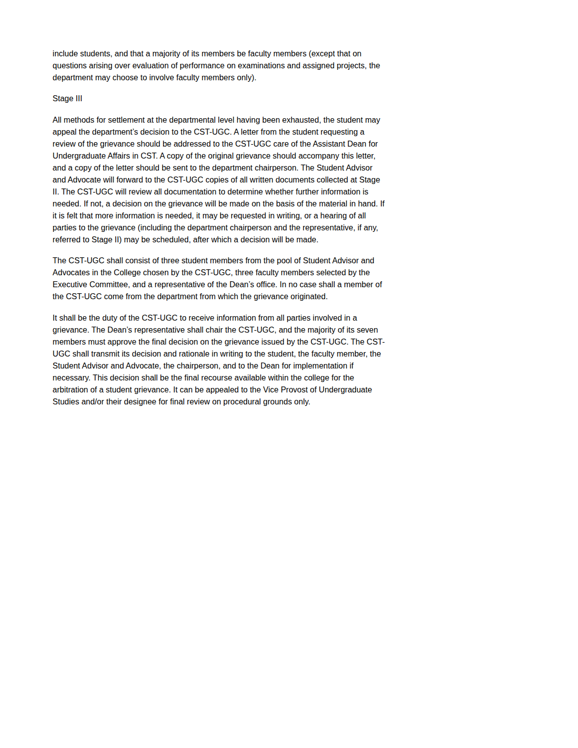include students, and that a majority of its members be faculty members (except that on questions arising over evaluation of performance on examinations and assigned projects, the department may choose to involve faculty members only).
Stage III
All methods for settlement at the departmental level having been exhausted, the student may appeal the department’s decision to the CST-UGC. A letter from the student requesting a review of the grievance should be addressed to the CST-UGC care of the Assistant Dean for Undergraduate Affairs in CST. A copy of the original grievance should accompany this letter, and a copy of the letter should be sent to the department chairperson. The Student Advisor and Advocate will forward to the CST-UGC copies of all written documents collected at Stage II. The CST-UGC will review all documentation to determine whether further information is needed. If not, a decision on the grievance will be made on the basis of the material in hand. If it is felt that more information is needed, it may be requested in writing, or a hearing of all parties to the grievance (including the department chairperson and the representative, if any, referred to Stage II) may be scheduled, after which a decision will be made.
The CST-UGC shall consist of three student members from the pool of Student Advisor and Advocates in the College chosen by the CST-UGC, three faculty members selected by the Executive Committee, and a representative of the Dean’s office. In no case shall a member of the CST-UGC come from the department from which the grievance originated.
It shall be the duty of the CST-UGC to receive information from all parties involved in a grievance. The Dean’s representative shall chair the CST-UGC, and the majority of its seven members must approve the final decision on the grievance issued by the CST-UGC. The CST-UGC shall transmit its decision and rationale in writing to the student, the faculty member, the Student Advisor and Advocate, the chairperson, and to the Dean for implementation if necessary. This decision shall be the final recourse available within the college for the arbitration of a student grievance. It can be appealed to the Vice Provost of Undergraduate Studies and/or their designee for final review on procedural grounds only.